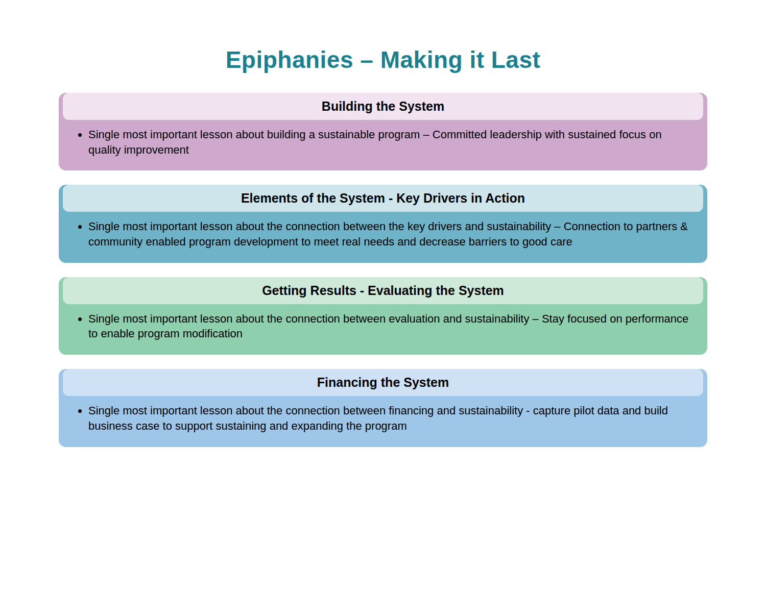Epiphanies – Making it Last
Building the System
Single most important lesson about building a sustainable program – Committed leadership with sustained focus on quality improvement
Elements of the System - Key Drivers in Action
Single most important lesson about the connection between the key drivers and sustainability – Connection to partners & community enabled program development to meet real needs and decrease barriers to good care
Getting Results - Evaluating the System
Single most important lesson about the connection between evaluation and sustainability – Stay focused on performance to enable program modification
Financing the System
Single most important lesson about the connection between financing and sustainability - capture pilot data and build business case to support sustaining and expanding the program